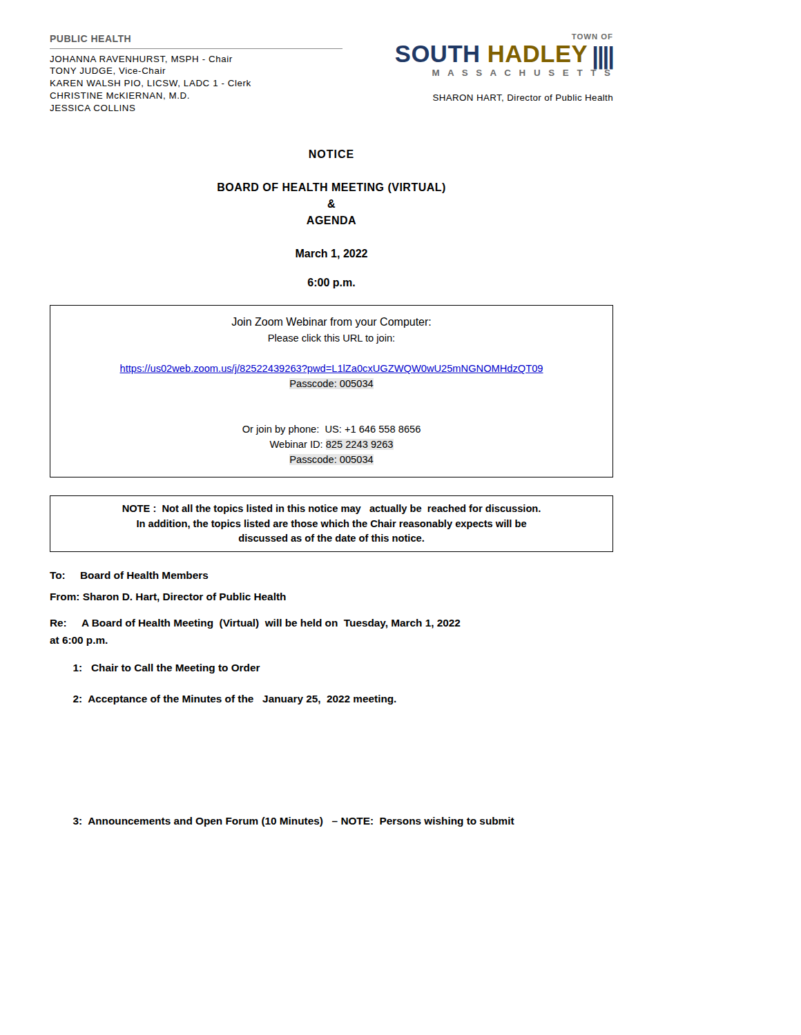PUBLIC HEALTH
TOWN OF
SOUTH HADLEY||||
M A S S A C H U S E T T S
JOHANNA RAVENHURST, MSPH - Chair
TONY JUDGE, Vice-Chair
KAREN WALSH PIO, LICSW, LADC 1 - Clerk
CHRISTINE McKIERNAN, M.D.
JESSICA COLLINS
SHARON HART, Director of Public Health
NOTICE
BOARD OF HEALTH MEETING (VIRTUAL)
&
AGENDA
March 1, 2022
6:00 p.m.
Join Zoom Webinar from your Computer:
Please click this URL to join:
https://us02web.zoom.us/j/82522439263?pwd=L1lZa0cxUGZWQW0wU25mNGNOMHdzQT09
Passcode: 005034
Or join by phone: US: +1 646 558 8656
Webinar ID: 825 2243 9263
Passcode: 005034
NOTE : Not all the topics listed in this notice may actually be reached for discussion.
In addition, the topics listed are those which the Chair reasonably expects will be
discussed as of the date of this notice.
To: Board of Health Members
From: Sharon D. Hart, Director of Public Health
Re: A Board of Health Meeting (Virtual) will be held on Tuesday, March 1, 2022
at 6:00 p.m.
1: Chair to Call the Meeting to Order
2: Acceptance of the Minutes of the January 25, 2022 meeting.
3: Announcements and Open Forum (10 Minutes) – NOTE: Persons wishing to submit